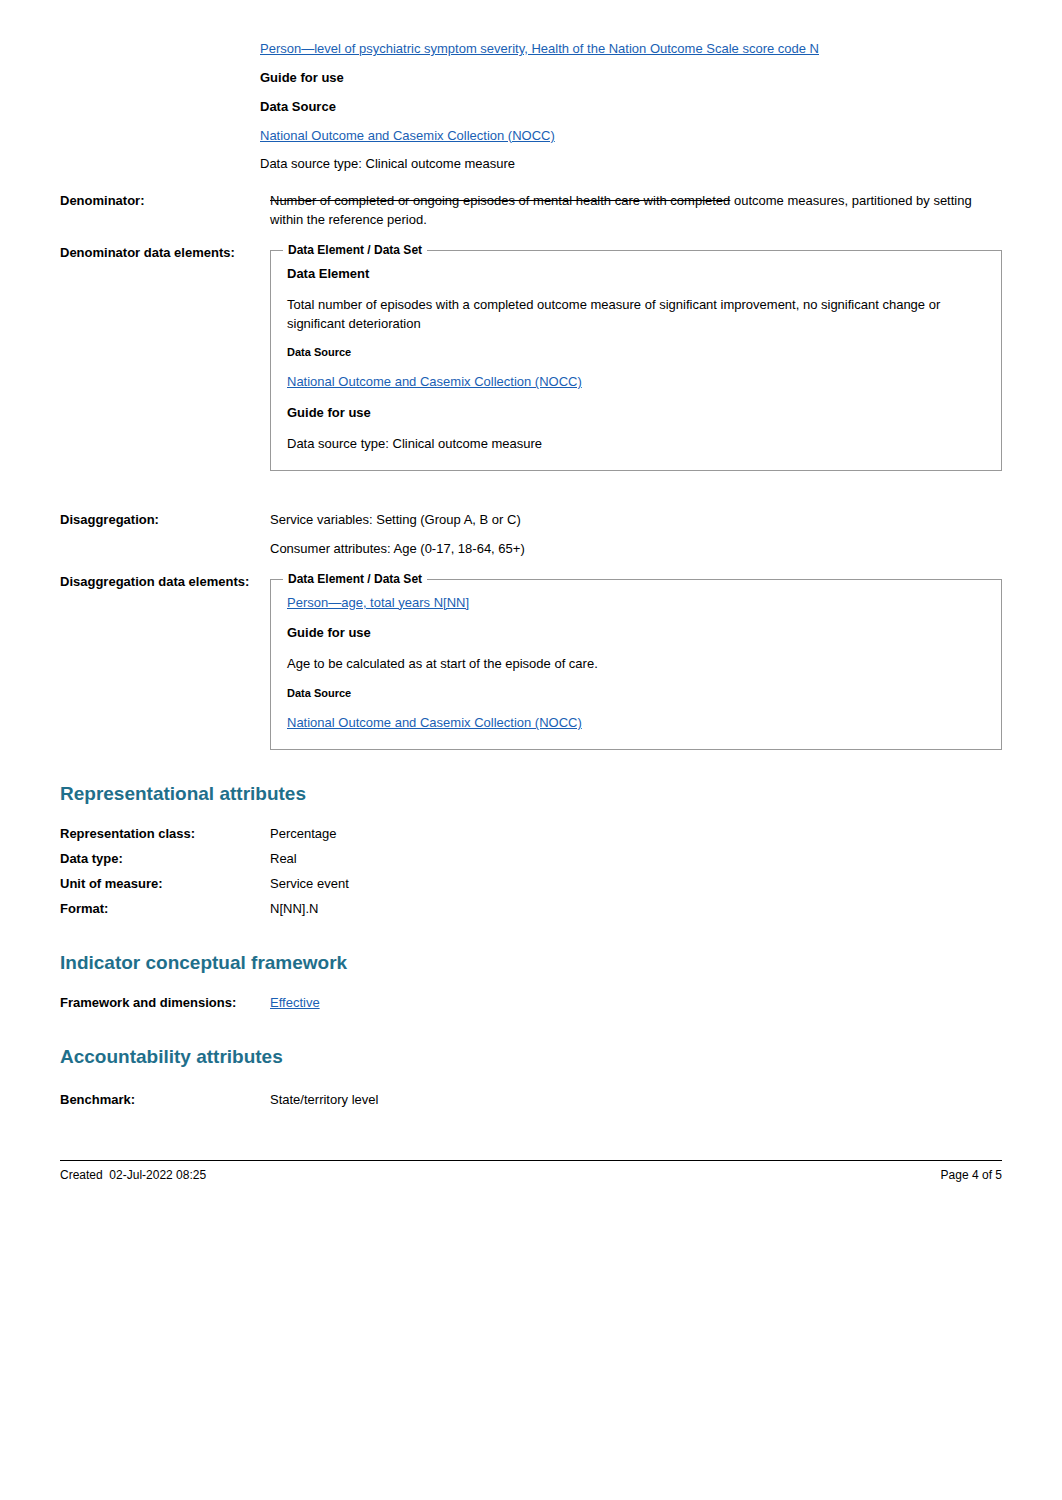Person—level of psychiatric symptom severity, Health of the Nation Outcome Scale score code N
Guide for use
Data Source
National Outcome and Casemix Collection (NOCC)
Data source type: Clinical outcome measure
Denominator:
Number of completed or ongoing episodes of mental health care with completed outcome measures, partitioned by setting within the reference period.
Denominator data elements:
Data Element / Data Set
Data Element
Total number of episodes with a completed outcome measure of significant improvement, no significant change or significant deterioration
Data Source
National Outcome and Casemix Collection (NOCC)
Guide for use
Data source type: Clinical outcome measure
Disaggregation:
Service variables: Setting (Group A, B or C)
Consumer attributes: Age (0-17, 18-64, 65+)
Disaggregation data elements:
Data Element / Data Set
Person—age, total years N[NN]
Guide for use
Age to be calculated as at start of the episode of care.
Data Source
National Outcome and Casemix Collection (NOCC)
Representational attributes
Representation class:
Percentage
Data type:
Real
Unit of measure:
Service event
Format:
N[NN].N
Indicator conceptual framework
Framework and dimensions:
Effective
Accountability attributes
Benchmark:
State/territory level
Created 02-Jul-2022 08:25
Page 4 of 5